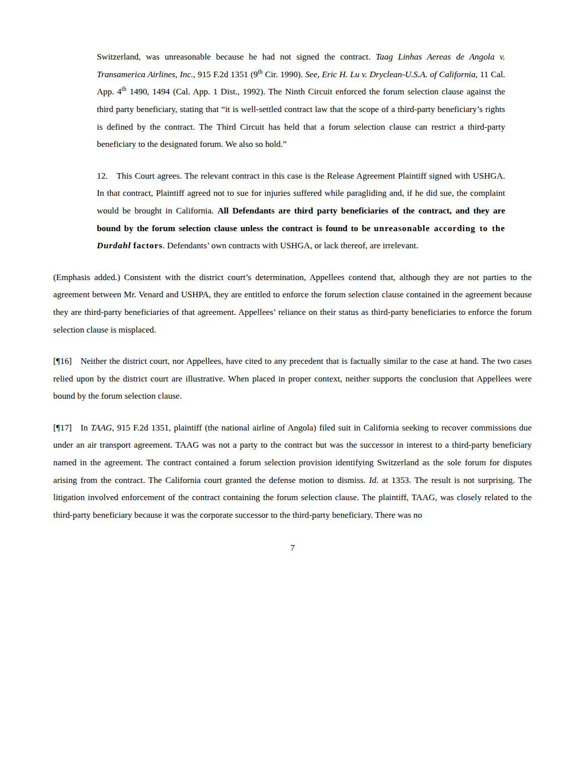Switzerland, was unreasonable because he had not signed the contract. Taag Linhas Aereas de Angola v. Transamerica Airlines, Inc., 915 F.2d 1351 (9th Cir. 1990). See, Eric H. Lu v. Dryclean-U.S.A. of California, 11 Cal. App. 4th 1490, 1494 (Cal. App. 1 Dist., 1992). The Ninth Circuit enforced the forum selection clause against the third party beneficiary, stating that “it is well-settled contract law that the scope of a third-party beneficiary’s rights is defined by the contract. The Third Circuit has held that a forum selection clause can restrict a third-party beneficiary to the designated forum. We also so hold.”
12. This Court agrees. The relevant contract in this case is the Release Agreement Plaintiff signed with USHGA. In that contract, Plaintiff agreed not to sue for injuries suffered while paragliding and, if he did sue, the complaint would be brought in California. All Defendants are third party beneficiaries of the contract, and they are bound by the forum selection clause unless the contract is found to be unreasonable according to the Durdahl factors. Defendants’ own contracts with USHGA, or lack thereof, are irrelevant.
(Emphasis added.) Consistent with the district court’s determination, Appellees contend that, although they are not parties to the agreement between Mr. Venard and USHPA, they are entitled to enforce the forum selection clause contained in the agreement because they are third-party beneficiaries of that agreement. Appellees’ reliance on their status as third-party beneficiaries to enforce the forum selection clause is misplaced.
[¶16] Neither the district court, nor Appellees, have cited to any precedent that is factually similar to the case at hand. The two cases relied upon by the district court are illustrative. When placed in proper context, neither supports the conclusion that Appellees were bound by the forum selection clause.
[¶17] In TAAG, 915 F.2d 1351, plaintiff (the national airline of Angola) filed suit in California seeking to recover commissions due under an air transport agreement. TAAG was not a party to the contract but was the successor in interest to a third-party beneficiary named in the agreement. The contract contained a forum selection provision identifying Switzerland as the sole forum for disputes arising from the contract. The California court granted the defense motion to dismiss. Id. at 1353. The result is not surprising. The litigation involved enforcement of the contract containing the forum selection clause. The plaintiff, TAAG, was closely related to the third-party beneficiary because it was the corporate successor to the third-party beneficiary. There was no
7